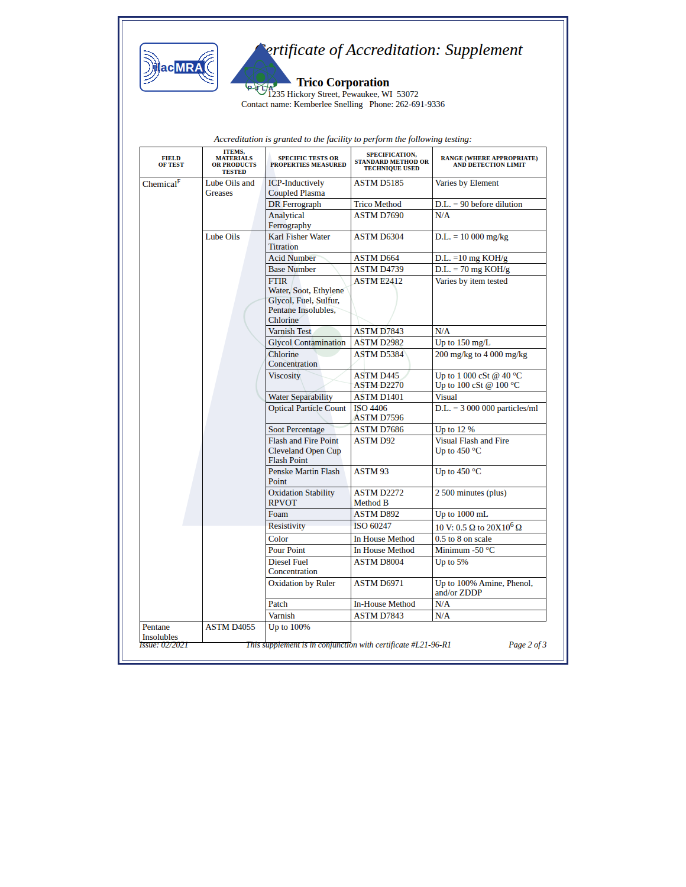ilacMRA
P J L A
Certificate of Accreditation: Supplement
Trico Corporation
1235 Hickory Street, Pewaukee, WI 53072
Contact name: Kemberlee Snelling Phone: 262-691-9336
Accreditation is granted to the facility to perform the following testing:
| FIELD OF TEST | ITEMS, MATERIALS OR PRODUCTS TESTED | SPECIFIC TESTS OR PROPERTIES MEASURED | SPECIFICATION, STANDARD METHOD OR TECHNIQUE USED | RANGE (WHERE APPROPRIATE) AND DETECTION LIMIT |
| --- | --- | --- | --- | --- |
| Chemical F | Lube Oils and Greases | ICP-Inductively Coupled Plasma | ASTM D5185 | Varies by Element |
| DR Ferrograph | Trico Method | D.L. = 90 before dilution |
| Analytical Ferrography | ASTM D7690 | N/A |
| Lube Oils | Karl Fisher Water Titration | ASTM D6304 | D.L. = 10 000 mg/kg |
| Acid Number | ASTM D664 | D.L. =10 mg KOH/g |
| Base Number | ASTM D4739 | D.L. = 70 mg KOH/g |
| FTIR Water, Soot, Ethylene Glycol, Fuel, Sulfur, Pentane Insolubles, Chlorine | ASTM E2412 | Varies by item tested |
| Varnish Test | ASTM D7843 | N/A |
| Glycol Contamination | ASTM D2982 | Up to 150 mg/L |
| Chlorine Concentration | ASTM D5384 | 200 mg/kg to 4 000 mg/kg |
| Viscosity | ASTM D445 ASTM D2270 | Up to 1 000 cSt @ 40 °C Up to 100 cSt @ 100 °C |
| Water Separability | ASTM D1401 | Visual |
| Optical Particle Count | ISO 4406 ASTM D7596 | D.L. = 3 000 000 particles/ml |
| Soot Percentage | ASTM D7686 | Up to 12 % |
| Flash and Fire Point Cleveland Open Cup Flash Point | ASTM D92 | Visual Flash and Fire Up to 450 °C |
| Penske Martin Flash Point | ASTM 93 | Up to 450 °C |
| Oxidation Stability RPVOT | ASTM D2272 Method B | 2 500 minutes (plus) |
| Foam | ASTM D892 | Up to 1000 mL |
| Resistivity | ISO 60247 | 10 V: 0.5 Ω to 20X10 6 Ω |
| Color | In House Method | 0.5 to 8 on scale |
| Pour Point | In House Method | Minimum -50 °C |
| Diesel Fuel Concentration | ASTM D8004 | Up to 5% |
| Oxidation by Ruler | ASTM D6971 | Up to 100% Amine, Phenol, and/or ZDDP |
| Patch | In-House Method | N/A |
| Varnish | ASTM D7843 | N/A |
| Pentane Insolubles | ASTM D4055 | Up to 100% |
Issue: 02/2021
This supplement is in conjunction with certificate #L21-96-R1
Page 2 of 3